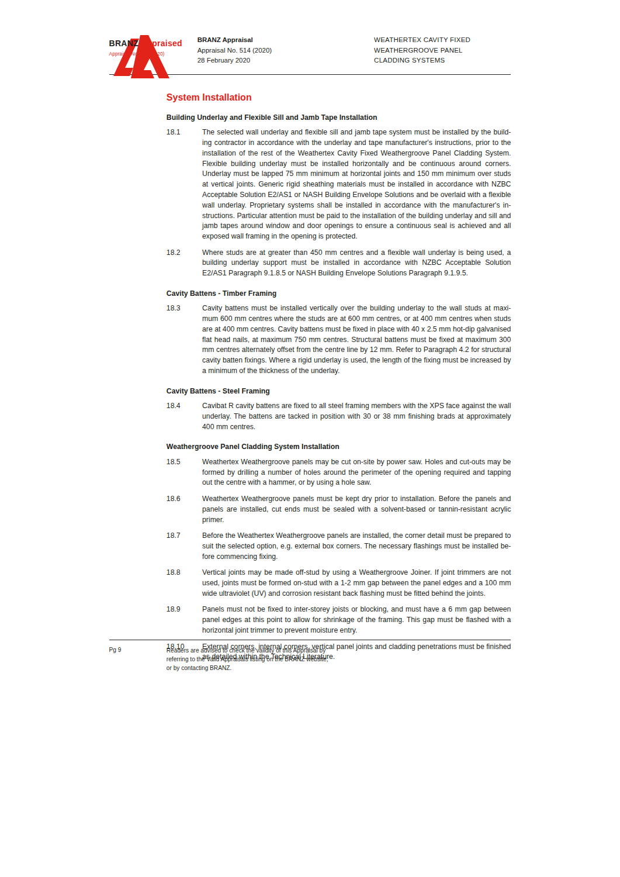BRANZ Appraised
Appraisal No. 514 (2020)
BRANZ Appraisal
Appraisal No. 514 (2020)
28 February 2020
WEATHERTEX CAVITY FIXED
WEATHERGROOVE PANEL
CLADDING SYSTEMS
System Installation
Building Underlay and Flexible Sill and Jamb Tape Installation
18.1 The selected wall underlay and flexible sill and jamb tape system must be installed by the building contractor in accordance with the underlay and tape manufacturer's instructions, prior to the installation of the rest of the Weathertex Cavity Fixed Weathergroove Panel Cladding System. Flexible building underlay must be installed horizontally and be continuous around corners. Underlay must be lapped 75 mm minimum at horizontal joints and 150 mm minimum over studs at vertical joints. Generic rigid sheathing materials must be installed in accordance with NZBC Acceptable Solution E2/AS1 or NASH Building Envelope Solutions and be overlaid with a flexible wall underlay. Proprietary systems shall be installed in accordance with the manufacturer's instructions. Particular attention must be paid to the installation of the building underlay and sill and jamb tapes around window and door openings to ensure a continuous seal is achieved and all exposed wall framing in the opening is protected.
18.2 Where studs are at greater than 450 mm centres and a flexible wall underlay is being used, a building underlay support must be installed in accordance with NZBC Acceptable Solution E2/AS1 Paragraph 9.1.8.5 or NASH Building Envelope Solutions Paragraph 9.1.9.5.
Cavity Battens - Timber Framing
18.3 Cavity battens must be installed vertically over the building underlay to the wall studs at maximum 600 mm centres where the studs are at 600 mm centres, or at 400 mm centres when studs are at 400 mm centres. Cavity battens must be fixed in place with 40 x 2.5 mm hot-dip galvanised flat head nails, at maximum 750 mm centres. Structural battens must be fixed at maximum 300 mm centres alternately offset from the centre line by 12 mm. Refer to Paragraph 4.2 for structural cavity batten fixings. Where a rigid underlay is used, the length of the fixing must be increased by a minimum of the thickness of the underlay.
Cavity Battens - Steel Framing
18.4 Cavibat R cavity battens are fixed to all steel framing members with the XPS face against the wall underlay. The battens are tacked in position with 30 or 38 mm finishing brads at approximately 400 mm centres.
Weathergroove Panel Cladding System Installation
18.5 Weathertex Weathergroove panels may be cut on-site by power saw. Holes and cut-outs may be formed by drilling a number of holes around the perimeter of the opening required and tapping out the centre with a hammer, or by using a hole saw.
18.6 Weathertex Weathergroove panels must be kept dry prior to installation. Before the panels and panels are installed, cut ends must be sealed with a solvent-based or tannin-resistant acrylic primer.
18.7 Before the Weathertex Weathergroove panels are installed, the corner detail must be prepared to suit the selected option, e.g. external box corners. The necessary flashings must be installed before commencing fixing.
18.8 Vertical joints may be made off-stud by using a Weathergroove Joiner. If joint trimmers are not used, joints must be formed on-stud with a 1-2 mm gap between the panel edges and a 100 mm wide ultraviolet (UV) and corrosion resistant back flashing must be fitted behind the joints.
18.9 Panels must not be fixed to inter-storey joists or blocking, and must have a 6 mm gap between panel edges at this point to allow for shrinkage of the framing. This gap must be flashed with a horizontal joint trimmer to prevent moisture entry.
18.10 External corners, internal corners, vertical panel joints and cladding penetrations must be finished as detailed within the Technical Literature.
Pg 9
Readers are advised to check the validity of this Appraisal by
referring to the Valid Appraisals listing on the BRANZ website,
or by contacting BRANZ.